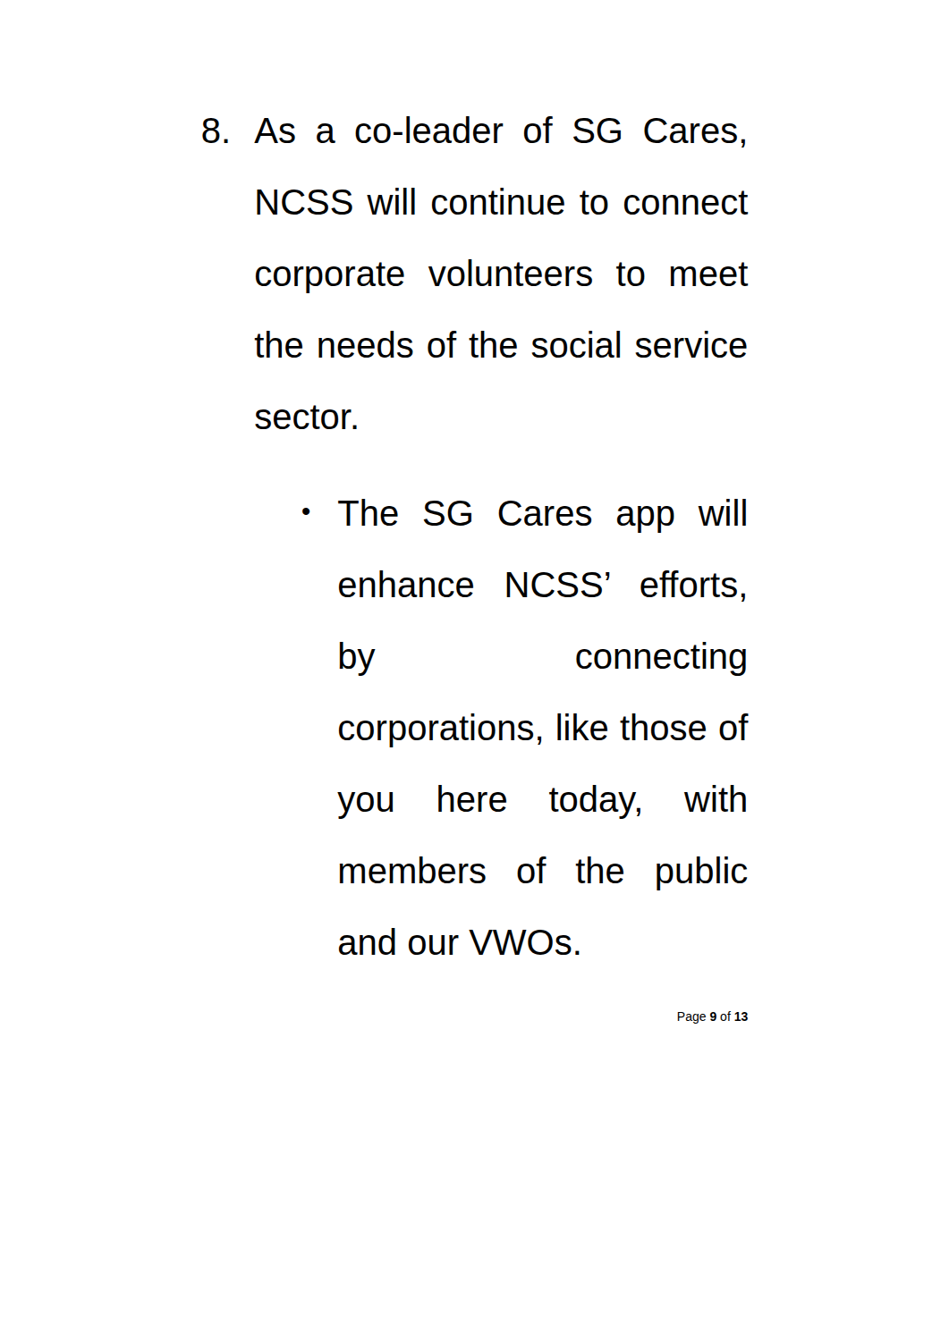8. As a co-leader of SG Cares, NCSS will continue to connect corporate volunteers to meet the needs of the social service sector.
• The SG Cares app will enhance NCSS’ efforts, by connecting corporations, like those of you here today, with members of the public and our VWOs.
Page 9 of 13